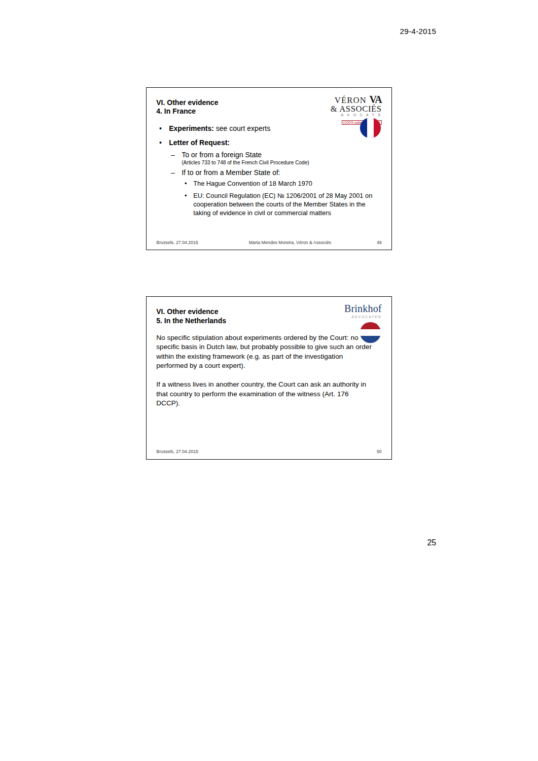29-4-2015
VÉRON VA
& ASSOCIÉS
A V O C A T S
[100% patent litigation]
VI. Other evidence
4. In France
Experiments: see court experts
Letter of Request:
To or from a foreign State
(Articles 733 to 748 of the French Civil Procedure Code)
If to or from a Member State of:
The Hague Convention of 18 March 1970
EU: Council Regulation (EC) № 1206/2001 of 28 May 2001 on cooperation between the courts of the Member States in the taking of evidence in civil or commercial matters
Brussels, 27.04.2015 Marta Mendes Moreira, Véron & Associés 49
Brinkhof
ADVOCATEN
VI. Other evidence
5. In the Netherlands
No specific stipulation about experiments ordered by the Court: no specific basis in Dutch law, but probably possible to give such an order within the existing framework (e.g. as part of the investigation performed by a court expert).
If a witness lives in another country, the Court can ask an authority in that country to perform the examination of the witness (Art. 176 DCCP).
Brussels, 27.04.2015 50
25